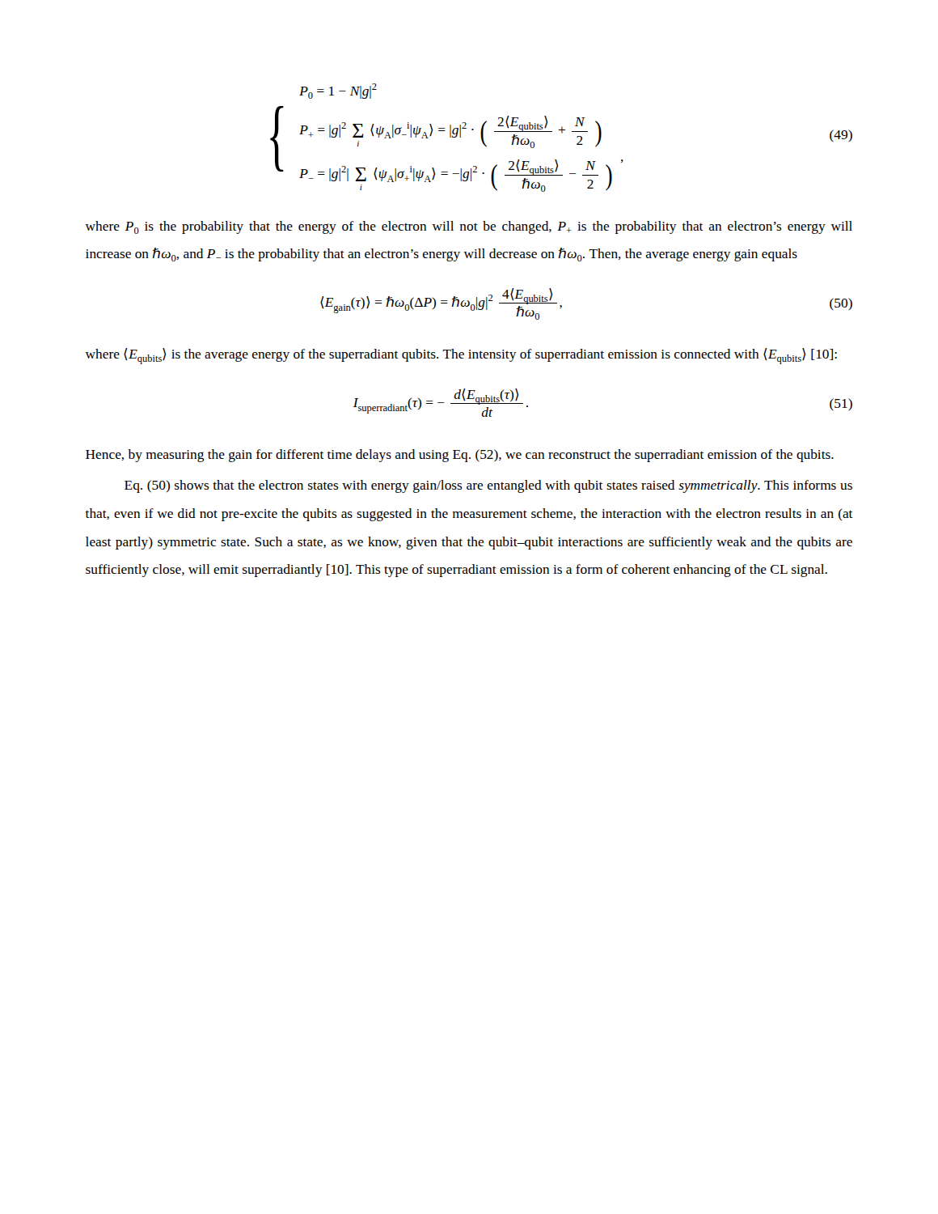{
P0 = 1 − N|g|2
P+ = |g|2 Σi ⟨ψA|σ−i|ψA⟩ = |g|2 · ( 2⟨Equbits⟩ ℏω0 + N 2 )
P− = |g|2| Σi ⟨ψA|σ+i|ψA⟩ = −|g|2 · ( 2⟨Equbits⟩ ℏω0 − N 2 )
,
(49)
where P0 is the probability that the energy of the electron will not be changed, P+ is the probability that an electron’s energy will increase on ℏω0, and P− is the probability that an electron’s energy will decrease on ℏω0. Then, the average energy gain equals
⟨Egain(τ)⟩ = ℏω0(ΔP) = ℏω0|g|2 4⟨Equbits⟩ ℏω0 ,
(50)
where ⟨Equbits⟩ is the average energy of the superradiant qubits. The intensity of superradiant emission is connected with ⟨Equbits⟩ [10]:
Isuperradiant(τ) = − d⟨Equbits(τ)⟩ dt .
(51)
Hence, by measuring the gain for different time delays and using Eq. (52), we can reconstruct the superradiant emission of the qubits.
Eq. (50) shows that the electron states with energy gain/loss are entangled with qubit states raised symmetrically. This informs us that, even if we did not pre-excite the qubits as suggested in the measurement scheme, the interaction with the electron results in an (at least partly) symmetric state. Such a state, as we know, given that the qubit–qubit interactions are sufficiently weak and the qubits are sufficiently close, will emit superradiantly [10]. This type of superradiant emission is a form of coherent enhancing of the CL signal.